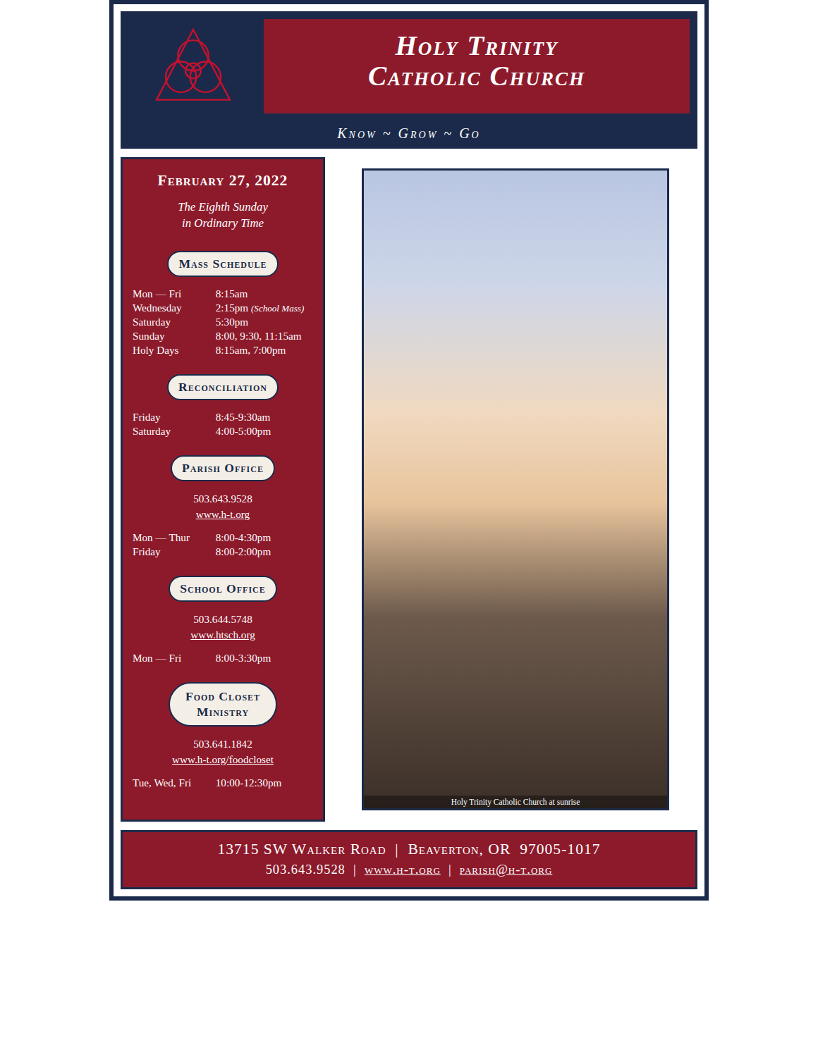Holy Trinity
Catholic Church
Know ~ Grow ~ Go
February 27, 2022
The Eighth Sunday
in Ordinary Time
Mass Schedule
| Mon — Fri | 8:15am |
| Wednesday | 2:15pm (School Mass) |
| Saturday | 5:30pm |
| Sunday | 8:00, 9:30, 11:15am |
| Holy Days | 8:15am, 7:00pm |
Reconciliation
| Friday | 8:45-9:30am |
| Saturday | 4:00-5:00pm |
Parish Office
503.643.9528
www.h-t.org
| Mon — Thur | 8:00-4:30pm |
| Friday | 8:00-2:00pm |
School Office
503.644.5748
www.htsch.org
| Mon — Fri | 8:00-3:30pm |
Food Closet
Ministry
503.641.1842
www.h-t.org/foodcloset
| Tue, Wed, Fri | 10:00-12:30pm |
Holy Trinity Catholic Church at sunrise
13715 SW Walker Road | Beaverton, OR 97005-1017
503.643.9528 | www.h-t.org | parish@h-t.org